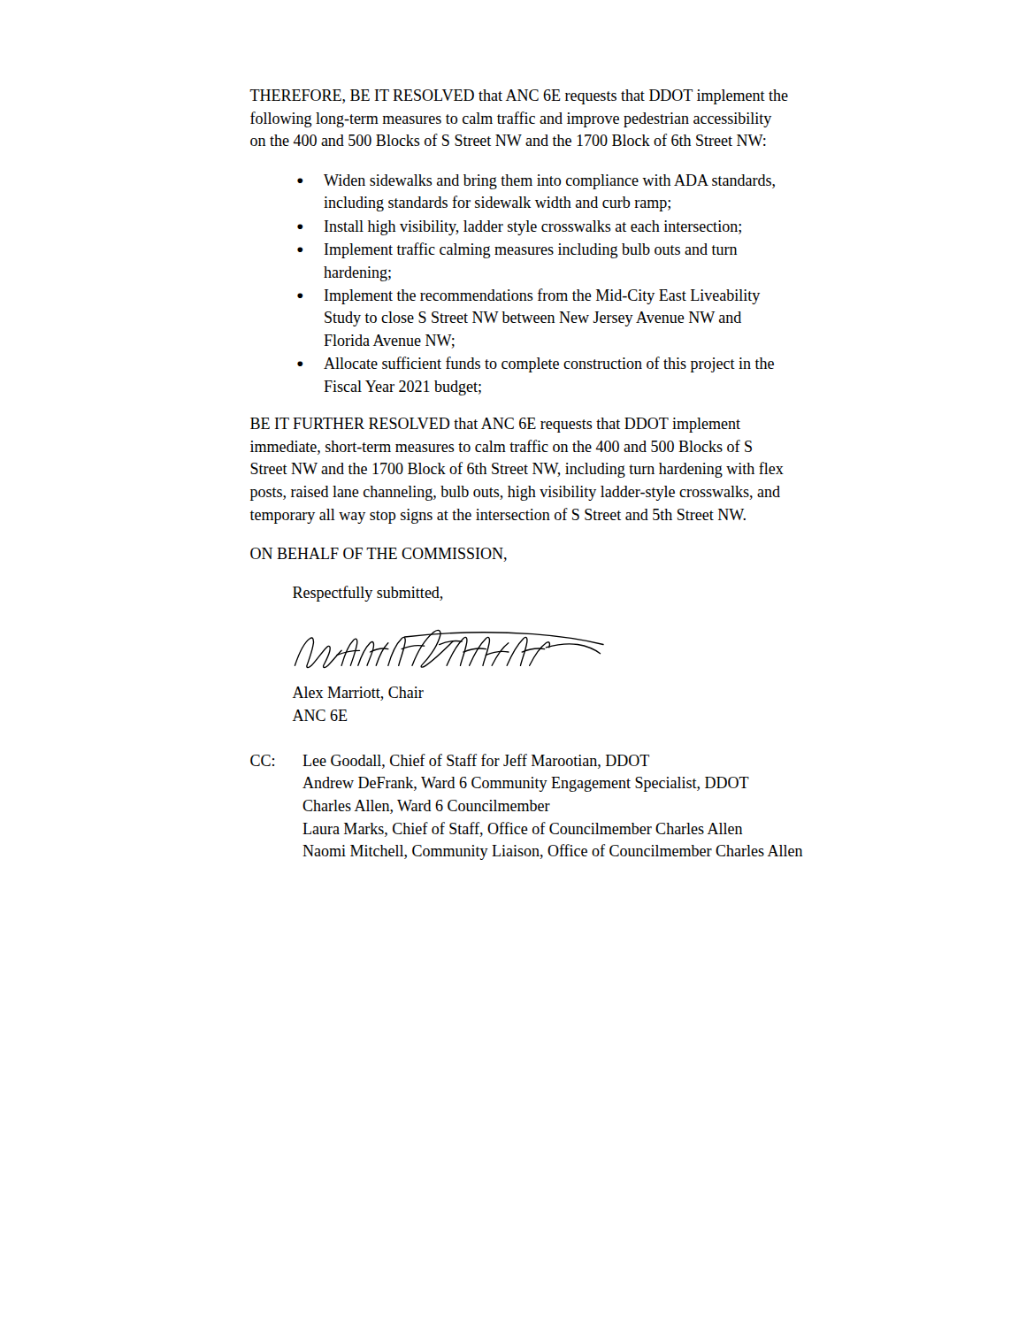THEREFORE, BE IT RESOLVED that ANC 6E requests that DDOT implement the following long-term measures to calm traffic and improve pedestrian accessibility on the 400 and 500 Blocks of S Street NW and the 1700 Block of 6th Street NW:
Widen sidewalks and bring them into compliance with ADA standards, including standards for sidewalk width and curb ramp;
Install high visibility, ladder style crosswalks at each intersection;
Implement traffic calming measures including bulb outs and turn hardening;
Implement the recommendations from the Mid-City East Liveability Study to close S Street NW between New Jersey Avenue NW and Florida Avenue NW;
Allocate sufficient funds to complete construction of this project in the Fiscal Year 2021 budget;
BE IT FURTHER RESOLVED that ANC 6E requests that DDOT implement immediate, short-term measures to calm traffic on the 400 and 500 Blocks of S Street NW and the 1700 Block of 6th Street NW, including turn hardening with flex posts, raised lane channeling, bulb outs, high visibility ladder-style crosswalks, and temporary all way stop signs at the intersection of S Street and 5th Street NW.
ON BEHALF OF THE COMMISSION,
Respectfully submitted,
Alex Marriott, Chair
ANC 6E
CC:
Lee Goodall, Chief of Staff for Jeff Marootian, DDOT
Andrew DeFrank, Ward 6 Community Engagement Specialist, DDOT
Charles Allen, Ward 6 Councilmember
Laura Marks, Chief of Staff, Office of Councilmember Charles Allen
Naomi Mitchell, Community Liaison, Office of Councilmember Charles Allen